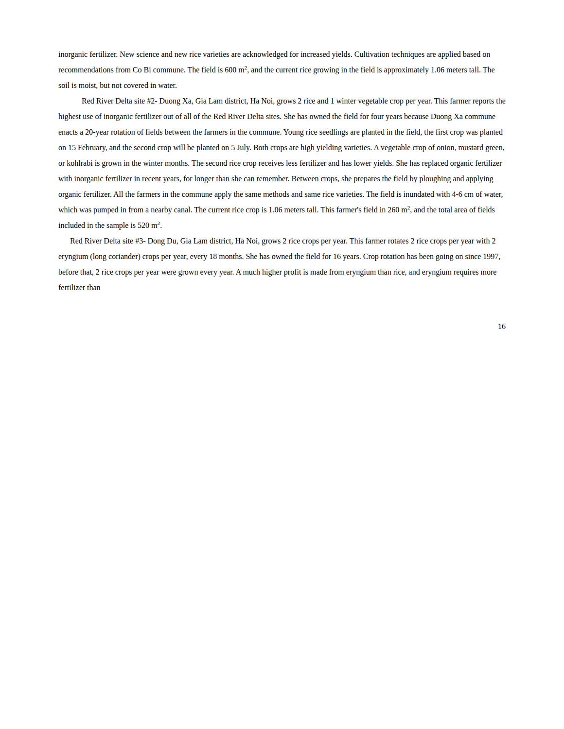inorganic fertilizer. New science and new rice varieties are acknowledged for increased yields. Cultivation techniques are applied based on recommendations from Co Bi commune. The field is 600 m2, and the current rice growing in the field is approximately 1.06 meters tall. The soil is moist, but not covered in water.
Red River Delta site #2- Duong Xa, Gia Lam district, Ha Noi, grows 2 rice and 1 winter vegetable crop per year. This farmer reports the highest use of inorganic fertilizer out of all of the Red River Delta sites. She has owned the field for four years because Duong Xa commune enacts a 20-year rotation of fields between the farmers in the commune. Young rice seedlings are planted in the field, the first crop was planted on 15 February, and the second crop will be planted on 5 July. Both crops are high yielding varieties. A vegetable crop of onion, mustard green, or kohlrabi is grown in the winter months. The second rice crop receives less fertilizer and has lower yields. She has replaced organic fertilizer with inorganic fertilizer in recent years, for longer than she can remember. Between crops, she prepares the field by ploughing and applying organic fertilizer. All the farmers in the commune apply the same methods and same rice varieties. The field is inundated with 4-6 cm of water, which was pumped in from a nearby canal. The current rice crop is 1.06 meters tall. This farmer's field in 260 m2, and the total area of fields included in the sample is 520 m2.
Red River Delta site #3- Dong Du, Gia Lam district, Ha Noi, grows 2 rice crops per year. This farmer rotates 2 rice crops per year with 2 eryngium (long coriander) crops per year, every 18 months. She has owned the field for 16 years. Crop rotation has been going on since 1997, before that, 2 rice crops per year were grown every year. A much higher profit is made from eryngium than rice, and eryngium requires more fertilizer than
16